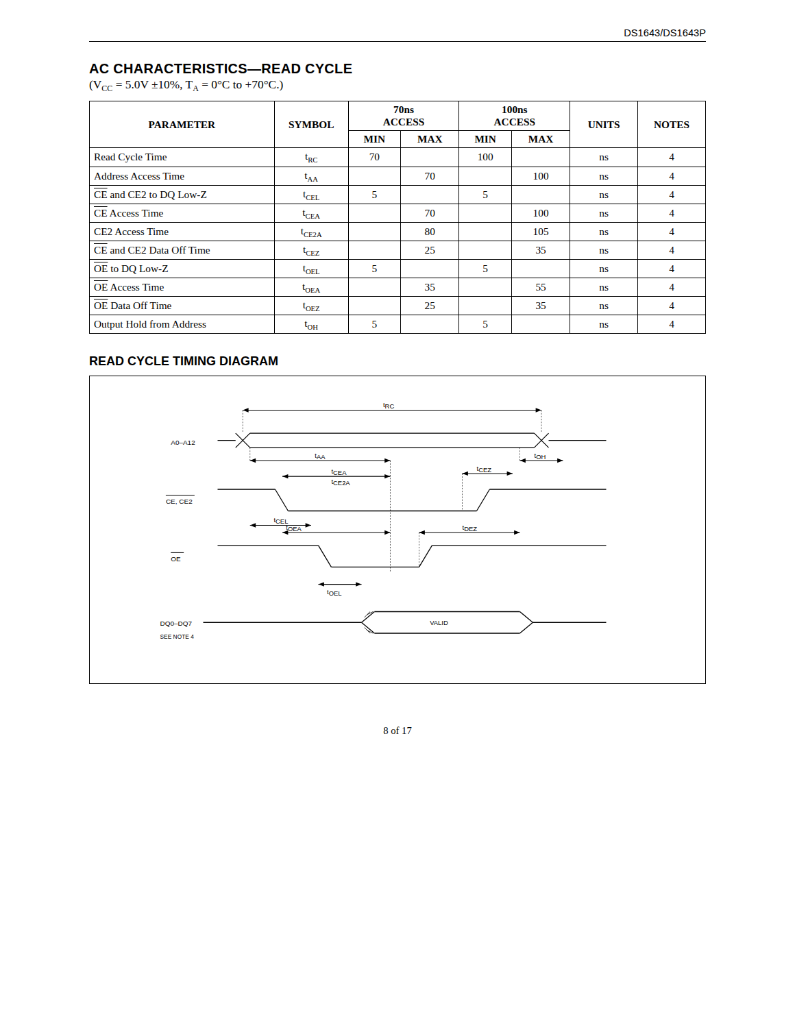DS1643/DS1643P
AC CHARACTERISTICS—READ CYCLE
(VCC = 5.0V ±10%, TA = 0°C to +70°C.)
| PARAMETER | SYMBOL | 70ns ACCESS | 100ns ACCESS | UNITS | NOTES |
| --- | --- | --- | --- | --- | --- |
| MIN | MAX | MIN | MAX |
| Read Cycle Time | t RC | 70 | | 100 | | ns | 4 |
| Address Access Time | t AA | | 70 | | 100 | ns | 4 |
| CE and CE2 to DQ Low-Z | t CEL | 5 | | 5 | | ns | 4 |
| CE Access Time | t CEA | | 70 | | 100 | ns | 4 |
| CE2 Access Time | t CE2A | | 80 | | 105 | ns | 4 |
| CE and CE2 Data Off Time | t CEZ | | 25 | | 35 | ns | 4 |
| OE to DQ Low-Z | t OEL | 5 | | 5 | | ns | 4 |
| OE Access Time | t OEA | | 35 | | 55 | ns | 4 |
| OE Data Off Time | t OEZ | | 25 | | 35 | ns | 4 |
| Output Hold from Address | t OH | 5 | | 5 | | ns | 4 |
READ CYCLE TIMING DIAGRAM
A0–A12 tRC CE, CE2 tAA tCEA tCE2A tCEL tCEZ tOH OE tOEA tDEZ tOEL DQ0–DQ7 SEE NOTE 4 VALID
8 of 17